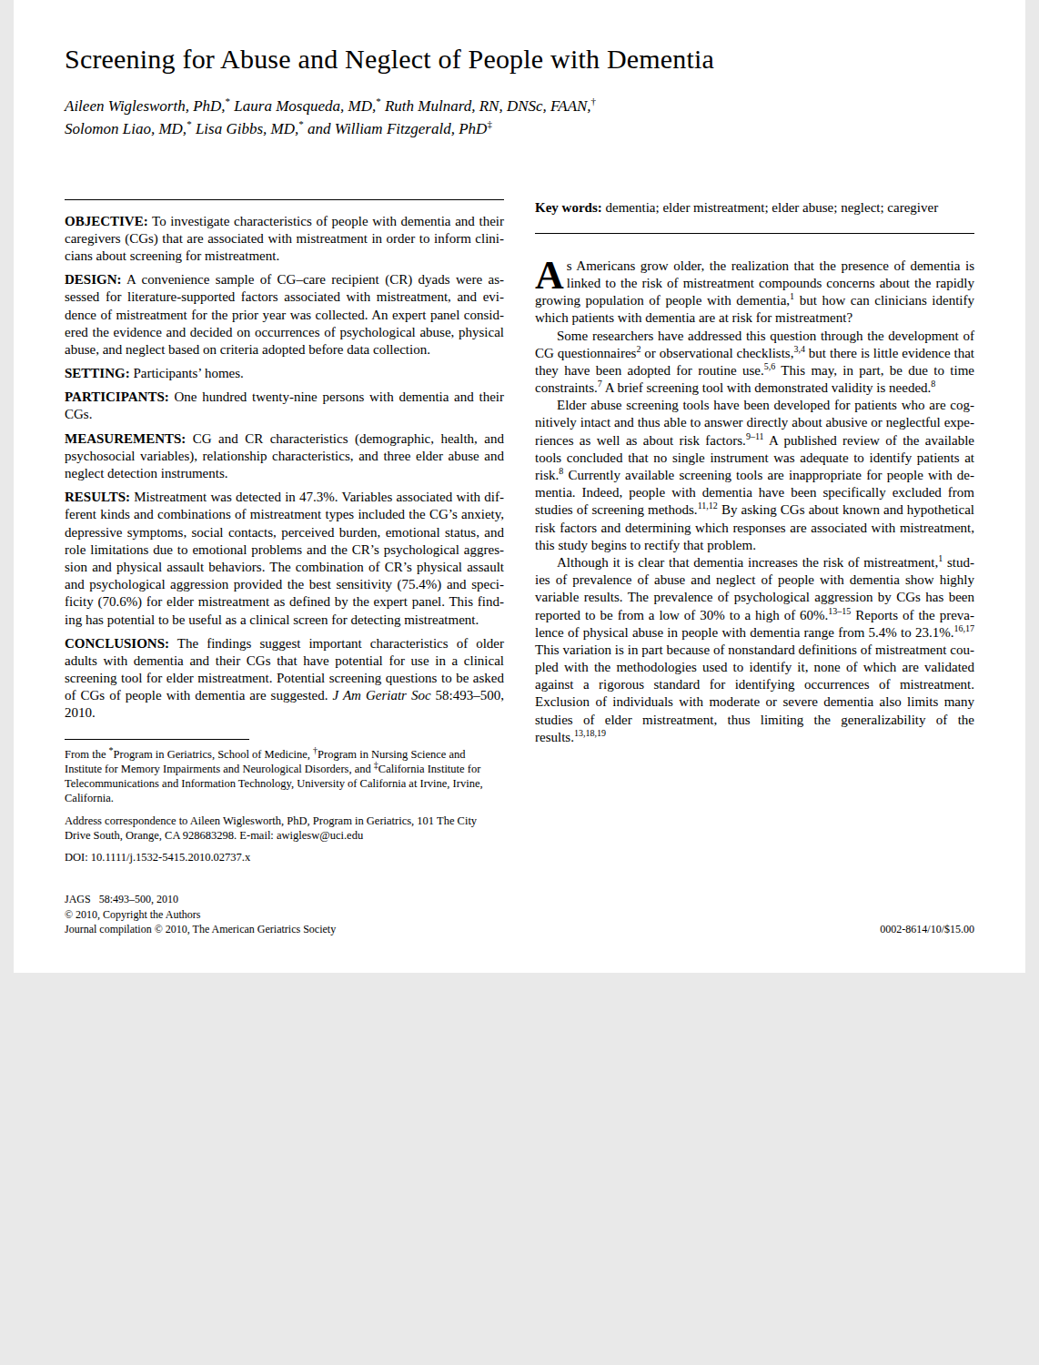Screening for Abuse and Neglect of People with Dementia
Aileen Wiglesworth, PhD,* Laura Mosqueda, MD,* Ruth Mulnard, RN, DNSc, FAAN,†
Solomon Liao, MD,* Lisa Gibbs, MD,* and William Fitzgerald, PhD‡
OBJECTIVE: To investigate characteristics of people with dementia and their caregivers (CGs) that are associated with mistreatment in order to inform clinicians about screening for mistreatment.
DESIGN: A convenience sample of CG–care recipient (CR) dyads were assessed for literature-supported factors associated with mistreatment, and evidence of mistreatment for the prior year was collected. An expert panel considered the evidence and decided on occurrences of psychological abuse, physical abuse, and neglect based on criteria adopted before data collection.
SETTING: Participants’ homes.
PARTICIPANTS: One hundred twenty-nine persons with dementia and their CGs.
MEASUREMENTS: CG and CR characteristics (demographic, health, and psychosocial variables), relationship characteristics, and three elder abuse and neglect detection instruments.
RESULTS: Mistreatment was detected in 47.3%. Variables associated with different kinds and combinations of mistreatment types included the CG’s anxiety, depressive symptoms, social contacts, perceived burden, emotional status, and role limitations due to emotional problems and the CR’s psychological aggression and physical assault behaviors. The combination of CR’s physical assault and psychological aggression provided the best sensitivity (75.4%) and specificity (70.6%) for elder mistreatment as defined by the expert panel. This finding has potential to be useful as a clinical screen for detecting mistreatment.
CONCLUSIONS: The findings suggest important characteristics of older adults with dementia and their CGs that have potential for use in a clinical screening tool for elder mistreatment. Potential screening questions to be asked of CGs of people with dementia are suggested. J Am Geriatr Soc 58:493–500, 2010.
From the *Program in Geriatrics, School of Medicine, †Program in Nursing Science and Institute for Memory Impairments and Neurological Disorders, and ‡California Institute for Telecommunications and Information Technology, University of California at Irvine, Irvine, California.
Address correspondence to Aileen Wiglesworth, PhD, Program in Geriatrics, 101 The City Drive South, Orange, CA 928683298. E-mail: awiglesw@uci.edu
DOI: 10.1111/j.1532-5415.2010.02737.x
Key words: dementia; elder mistreatment; elder abuse; neglect; caregiver
As Americans grow older, the realization that the presence of dementia is linked to the risk of mistreatment compounds concerns about the rapidly growing population of people with dementia,1 but how can clinicians identify which patients with dementia are at risk for mistreatment?
Some researchers have addressed this question through the development of CG questionnaires2 or observational checklists,3,4 but there is little evidence that they have been adopted for routine use.5,6 This may, in part, be due to time constraints.7 A brief screening tool with demonstrated validity is needed.8
Elder abuse screening tools have been developed for patients who are cognitively intact and thus able to answer directly about abusive or neglectful experiences as well as about risk factors.9–11 A published review of the available tools concluded that no single instrument was adequate to identify patients at risk.8 Currently available screening tools are inappropriate for people with dementia. Indeed, people with dementia have been specifically excluded from studies of screening methods.11,12 By asking CGs about known and hypothetical risk factors and determining which responses are associated with mistreatment, this study begins to rectify that problem.
Although it is clear that dementia increases the risk of mistreatment,1 studies of prevalence of abuse and neglect of people with dementia show highly variable results. The prevalence of psychological aggression by CGs has been reported to be from a low of 30% to a high of 60%.13–15 Reports of the prevalence of physical abuse in people with dementia range from 5.4% to 23.1%.16,17 This variation is in part because of nonstandard definitions of mistreatment coupled with the methodologies used to identify it, none of which are validated against a rigorous standard for identifying occurrences of mistreatment. Exclusion of individuals with moderate or severe dementia also limits many studies of elder mistreatment, thus limiting the generalizability of the results.13,18,19
JAGS 58:493–500, 2010
© 2010, Copyright the Authors
Journal compilation © 2010, The American Geriatrics Society
0002-8614/10/$15.00